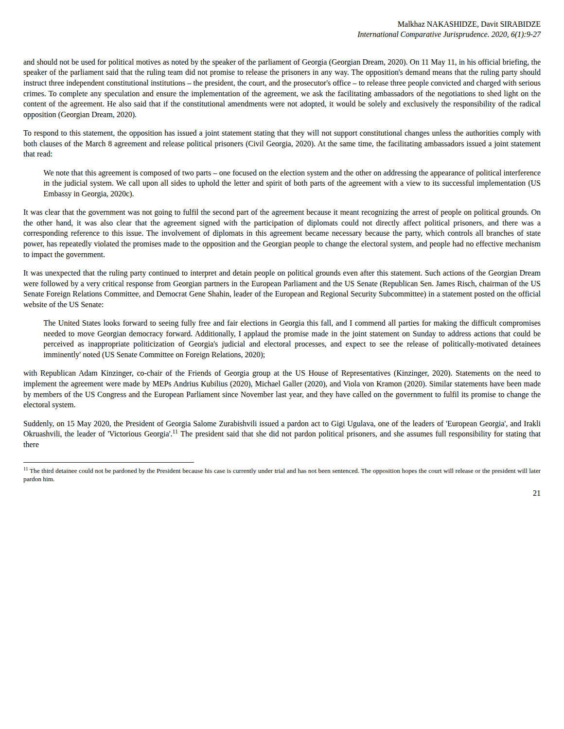Malkhaz NAKASHIDZE, Davit SIRABIDZE
International Comparative Jurisprudence. 2020, 6(1):9-27
and should not be used for political motives as noted by the speaker of the parliament of Georgia (Georgian Dream, 2020). On 11 May 11, in his official briefing, the speaker of the parliament said that the ruling team did not promise to release the prisoners in any way. The opposition's demand means that the ruling party should instruct three independent constitutional institutions – the president, the court, and the prosecutor's office – to release three people convicted and charged with serious crimes. To complete any speculation and ensure the implementation of the agreement, we ask the facilitating ambassadors of the negotiations to shed light on the content of the agreement. He also said that if the constitutional amendments were not adopted, it would be solely and exclusively the responsibility of the radical opposition (Georgian Dream, 2020).
To respond to this statement, the opposition has issued a joint statement stating that they will not support constitutional changes unless the authorities comply with both clauses of the March 8 agreement and release political prisoners (Civil Georgia, 2020). At the same time, the facilitating ambassadors issued a joint statement that read:
We note that this agreement is composed of two parts – one focused on the election system and the other on addressing the appearance of political interference in the judicial system. We call upon all sides to uphold the letter and spirit of both parts of the agreement with a view to its successful implementation (US Embassy in Georgia, 2020c).
It was clear that the government was not going to fulfil the second part of the agreement because it meant recognizing the arrest of people on political grounds. On the other hand, it was also clear that the agreement signed with the participation of diplomats could not directly affect political prisoners, and there was a corresponding reference to this issue. The involvement of diplomats in this agreement became necessary because the party, which controls all branches of state power, has repeatedly violated the promises made to the opposition and the Georgian people to change the electoral system, and people had no effective mechanism to impact the government.
It was unexpected that the ruling party continued to interpret and detain people on political grounds even after this statement. Such actions of the Georgian Dream were followed by a very critical response from Georgian partners in the European Parliament and the US Senate (Republican Sen. James Risch, chairman of the US Senate Foreign Relations Committee, and Democrat Gene Shahin, leader of the European and Regional Security Subcommittee) in a statement posted on the official website of the US Senate:
The United States looks forward to seeing fully free and fair elections in Georgia this fall, and I commend all parties for making the difficult compromises needed to move Georgian democracy forward. Additionally, I applaud the promise made in the joint statement on Sunday to address actions that could be perceived as inappropriate politicization of Georgia's judicial and electoral processes, and expect to see the release of politically-motivated detainees imminently' noted (US Senate Committee on Foreign Relations, 2020);
with Republican Adam Kinzinger, co-chair of the Friends of Georgia group at the US House of Representatives (Kinzinger, 2020). Statements on the need to implement the agreement were made by MEPs Andrius Kubilius (2020), Michael Galler (2020), and Viola von Kramon (2020). Similar statements have been made by members of the US Congress and the European Parliament since November last year, and they have called on the government to fulfil its promise to change the electoral system.
Suddenly, on 15 May 2020, the President of Georgia Salome Zurabishvili issued a pardon act to Gigi Ugulava, one of the leaders of 'European Georgia', and Irakli Okruashvili, the leader of 'Victorious Georgia'.11 The president said that she did not pardon political prisoners, and she assumes full responsibility for stating that there
11 The third detainee could not be pardoned by the President because his case is currently under trial and has not been sentenced. The opposition hopes the court will release or the president will later pardon him.
21